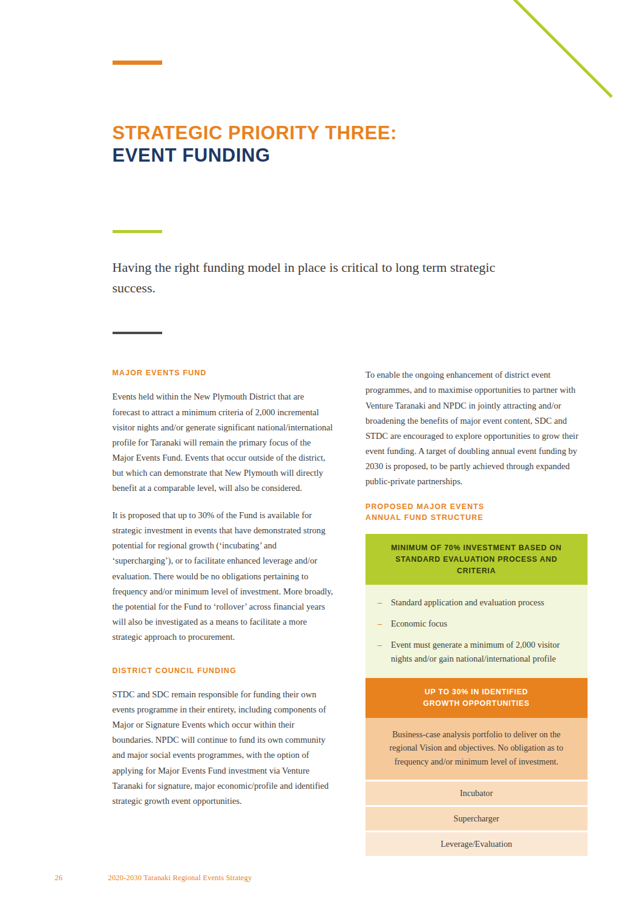Strategic Priority Three: Event Funding
Having the right funding model in place is critical to long term strategic success.
Major Events Fund
Events held within the New Plymouth District that are forecast to attract a minimum criteria of 2,000 incremental visitor nights and/or generate significant national/international profile for Taranaki will remain the primary focus of the Major Events Fund. Events that occur outside of the district, but which can demonstrate that New Plymouth will directly benefit at a comparable level, will also be considered.
It is proposed that up to 30% of the Fund is available for strategic investment in events that have demonstrated strong potential for regional growth (‘incubating’ and ‘supercharging’), or to facilitate enhanced leverage and/or evaluation. There would be no obligations pertaining to frequency and/or minimum level of investment. More broadly, the potential for the Fund to ‘rollover’ across financial years will also be investigated as a means to facilitate a more strategic approach to procurement.
District Council Funding
STDC and SDC remain responsible for funding their own events programme in their entirety, including components of Major or Signature Events which occur within their boundaries. NPDC will continue to fund its own community and major social events programmes, with the option of applying for Major Events Fund investment via Venture Taranaki for signature, major economic/profile and identified strategic growth event opportunities.
To enable the ongoing enhancement of district event programmes, and to maximise opportunities to partner with Venture Taranaki and NPDC in jointly attracting and/or broadening the benefits of major event content, SDC and STDC are encouraged to explore opportunities to grow their event funding. A target of doubling annual event funding by 2030 is proposed, to be partly achieved through expanded public-private partnerships.
Proposed Major Events
Annual Fund Structure
Minimum of 70% investment based on
standard evaluation process and criteria
Standard application and evaluation process
Economic focus
Event must generate a minimum of 2,000 visitor nights and/or gain national/international profile
Up to 30% in identified
growth opportunities
Business-case analysis portfolio to deliver on the regional Vision and objectives. No obligation as to frequency and/or minimum level of investment.
Incubator
Supercharger
Leverage/Evaluation
26 2020-2030 Taranaki Regional Events Strategy